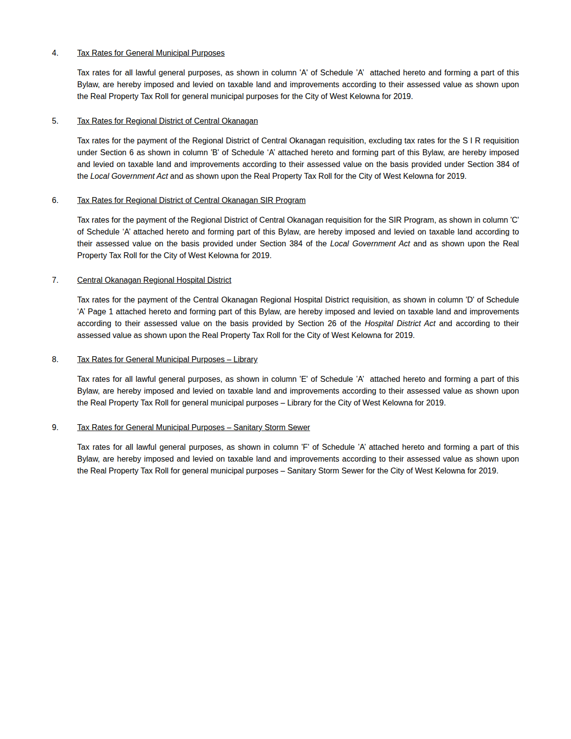4. Tax Rates for General Municipal Purposes
Tax rates for all lawful general purposes, as shown in column 'A' of Schedule ’A’ attached hereto and forming a part of this Bylaw, are hereby imposed and levied on taxable land and improvements according to their assessed value as shown upon the Real Property Tax Roll for general municipal purposes for the City of West Kelowna for 2019.
5. Tax Rates for Regional District of Central Okanagan
Tax rates for the payment of the Regional District of Central Okanagan requisition, excluding tax rates for the S I R requisition under Section 6 as shown in column 'B' of Schedule ‘A’ attached hereto and forming part of this Bylaw, are hereby imposed and levied on taxable land and improvements according to their assessed value on the basis provided under Section 384 of the Local Government Act and as shown upon the Real Property Tax Roll for the City of West Kelowna for 2019.
6. Tax Rates for Regional District of Central Okanagan SIR Program
Tax rates for the payment of the Regional District of Central Okanagan requisition for the SIR Program, as shown in column 'C' of Schedule ‘A’ attached hereto and forming part of this Bylaw, are hereby imposed and levied on taxable land according to their assessed value on the basis provided under Section 384 of the Local Government Act and as shown upon the Real Property Tax Roll for the City of West Kelowna for 2019.
7. Central Okanagan Regional Hospital District
Tax rates for the payment of the Central Okanagan Regional Hospital District requisition, as shown in column 'D' of Schedule ‘A’ Page 1 attached hereto and forming part of this Bylaw, are hereby imposed and levied on taxable land and improvements according to their assessed value on the basis provided by Section 26 of the Hospital District Act and according to their assessed value as shown upon the Real Property Tax Roll for the City of West Kelowna for 2019.
8. Tax Rates for General Municipal Purposes – Library
Tax rates for all lawful general purposes, as shown in column 'E' of Schedule ’A’ attached hereto and forming a part of this Bylaw, are hereby imposed and levied on taxable land and improvements according to their assessed value as shown upon the Real Property Tax Roll for general municipal purposes – Library for the City of West Kelowna for 2019.
9. Tax Rates for General Municipal Purposes – Sanitary Storm Sewer
Tax rates for all lawful general purposes, as shown in column 'F' of Schedule ’A’ attached hereto and forming a part of this Bylaw, are hereby imposed and levied on taxable land and improvements according to their assessed value as shown upon the Real Property Tax Roll for general municipal purposes – Sanitary Storm Sewer for the City of West Kelowna for 2019.